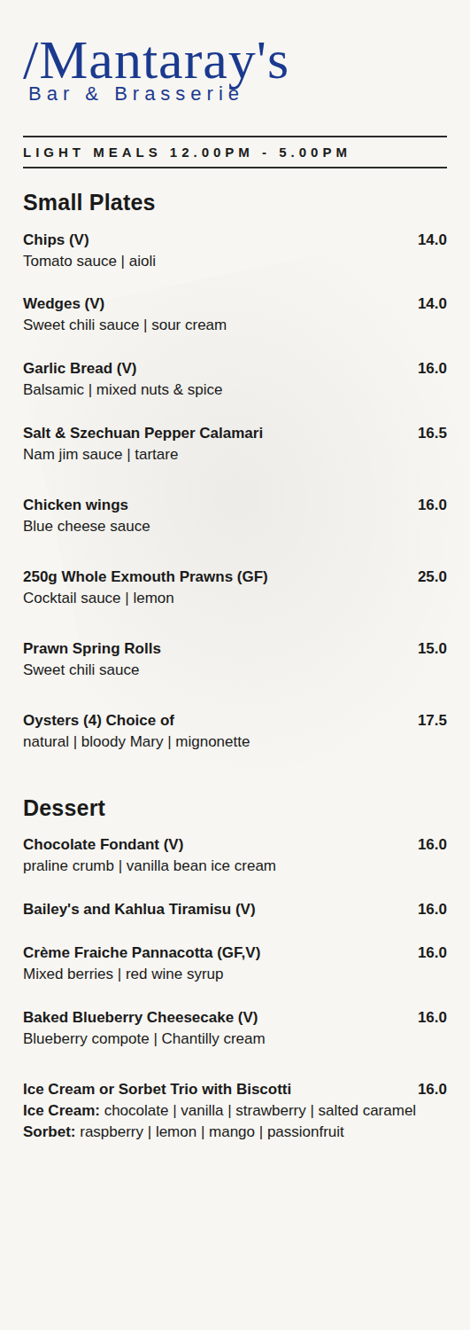/Mantaray's
Bar & Brasserie
Light Meals 12.00pm - 5.00pm
Small Plates
Chips (V) 14.0
Tomato sauce | aioli
Wedges (V) 14.0
Sweet chili sauce | sour cream
Garlic Bread (V) 16.0
Balsamic | mixed nuts & spice
Salt & Szechuan Pepper Calamari 16.5
Nam jim sauce | tartare
Chicken wings 16.0
Blue cheese sauce
250g Whole Exmouth Prawns (GF) 25.0
Cocktail sauce | lemon
Prawn Spring Rolls 15.0
Sweet chili sauce
Oysters (4) Choice of 17.5
natural | bloody Mary | mignonette
Dessert
Chocolate Fondant (V) 16.0
praline crumb | vanilla bean ice cream
Bailey's and Kahlua Tiramisu (V) 16.0
Crème Fraiche Pannacotta (GF,V) 16.0
Mixed berries | red wine syrup
Baked Blueberry Cheesecake (V) 16.0
Blueberry compote | Chantilly cream
Ice Cream or Sorbet Trio with Biscotti 16.0
Ice Cream: chocolate | vanilla | strawberry | salted caramel
Sorbet: raspberry | lemon | mango | passionfruit